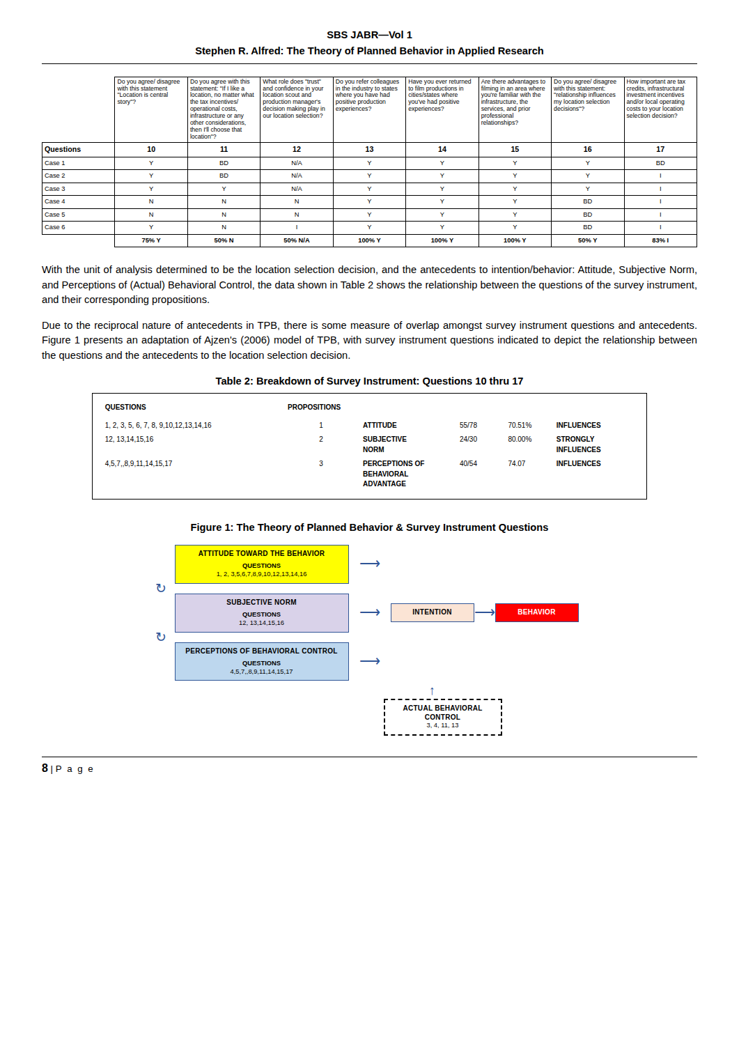SBS JABR—Vol 1
Stephen R. Alfred: The Theory of Planned Behavior in Applied Research
| | Do you agree/ disagree with this statement "Location is central story"? | Do you agree with this statement: "If I like a location, no matter what the tax incentives/ operational costs, infrastructure or any other considerations, then I'll choose that location"? | What role does "trust" and confidence in your location scout and production manager's decision making play in our location selection? | Do you refer colleagues in the industry to states where you have had positive production experiences? | Have you ever returned to film productions in cities/states where you've had positive experiences? | Are there advantages to filming in an area where you're familiar with the infrastructure, the services, and prior professional relationships? | Do you agree/ disagree with this statement: "relationship influences my location selection decisions"? | How important are tax credits, infrastructural investment incentives and/or local operating costs to your location selection decision? |
| --- | --- | --- | --- | --- | --- | --- | --- | --- |
| Questions | 10 | 11 | 12 | 13 | 14 | 15 | 16 | 17 |
| Case 1 | Y | BD | N/A | Y | Y | Y | Y | BD |
| Case 2 | Y | BD | N/A | Y | Y | Y | Y | I |
| Case 3 | Y | Y | N/A | Y | Y | Y | Y | I |
| Case 4 | N | N | N | Y | Y | Y | BD | I |
| Case 5 | N | N | N | Y | Y | Y | BD | I |
| Case 6 | Y | N | I | Y | Y | Y | BD | I |
| | 75% Y | 50% N | 50% N/A | 100% Y | 100% Y | 100% Y | 50% Y | 83% I |
With the unit of analysis determined to be the location selection decision, and the antecedents to intention/behavior: Attitude, Subjective Norm, and Perceptions of (Actual) Behavioral Control, the data shown in Table 2 shows the relationship between the questions of the survey instrument, and their corresponding propositions.
Due to the reciprocal nature of antecedents in TPB, there is some measure of overlap amongst survey instrument questions and antecedents. Figure 1 presents an adaptation of Ajzen's (2006) model of TPB, with survey instrument questions indicated to depict the relationship between the questions and the antecedents to the location selection decision.
Table 2: Breakdown of Survey Instrument: Questions 10 thru 17
| QUESTIONS | PROPOSITIONS | | | | |
| --- | --- | --- | --- | --- | --- |
| 1, 2, 3, 5, 6, 7, 8, 9,10,12,13,14,16 | 1 | ATTITUDE | 55/78 | 70.51% | INFLUENCES |
| 12, 13,14,15,16 | 2 | SUBJECTIVE NORM | 24/30 | 80.00% | STRONGLY INFLUENCES |
| 4,5,7,,8,9,11,14,15,17 | 3 | PERCEPTIONS OF BEHAVIORAL ADVANTAGE | 40/54 | 74.07 | INFLUENCES |
Figure 1: The Theory of Planned Behavior & Survey Instrument Questions
↻
ATTITUDE TOWARD THE BEHAVIOR
QUESTIONS
1, 2, 3,5,6,7,8,9,10,12,13,14,16
⟶
SUBJECTIVE NORM
QUESTIONS
12, 13,14,15,16
⟶
INTENTION
⟶
BEHAVIOR
↻
PERCEPTIONS OF BEHAVIORAL CONTROL
QUESTIONS
4,5,7,,8,9,11,14,15,17
⟶
↑
ACTUAL BEHAVIORAL CONTROL
3, 4, 11, 13
8 | P a g e